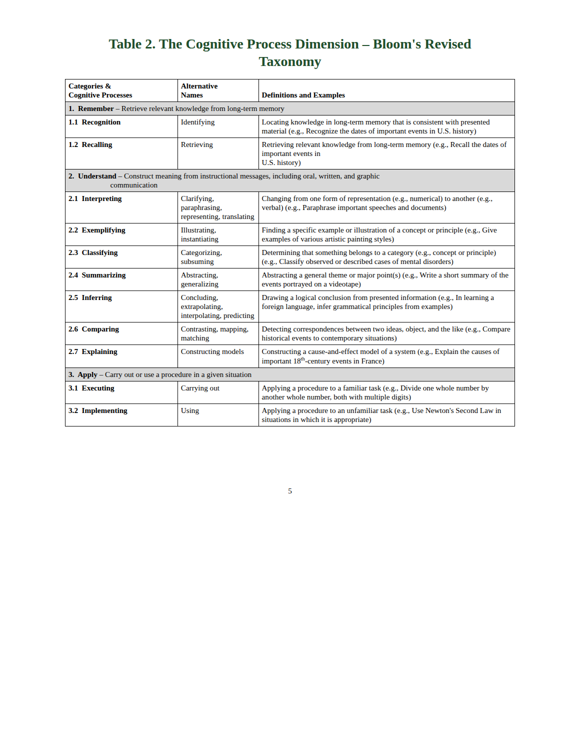Table 2. The Cognitive Process Dimension – Bloom's Revised Taxonomy
| Categories & Cognitive Processes | Alternative Names | Definitions and Examples |
| --- | --- | --- |
| 1. Remember – Retrieve relevant knowledge from long-term memory |
| 1.1 Recognition | Identifying | Locating knowledge in long-term memory that is consistent with presented material (e.g., Recognize the dates of important events in U.S. history) |
| 1.2 Recalling | Retrieving | Retrieving relevant knowledge from long-term memory (e.g., Recall the dates of important events in U.S. history) |
| 2. Understand – Construct meaning from instructional messages, including oral, written, and graphic communication |
| 2.1 Interpreting | Clarifying, paraphrasing, representing, translating | Changing from one form of representation (e.g., numerical) to another (e.g., verbal) (e.g., Paraphrase important speeches and documents) |
| 2.2 Exemplifying | Illustrating, instantiating | Finding a specific example or illustration of a concept or principle (e.g., Give examples of various artistic painting styles) |
| 2.3 Classifying | Categorizing, subsuming | Determining that something belongs to a category (e.g., concept or principle) (e.g., Classify observed or described cases of mental disorders) |
| 2.4 Summarizing | Abstracting, generalizing | Abstracting a general theme or major point(s) (e.g., Write a short summary of the events portrayed on a videotape) |
| 2.5 Inferring | Concluding, extrapolating, interpolating, predicting | Drawing a logical conclusion from presented information (e.g., In learning a foreign language, infer grammatical principles from examples) |
| 2.6 Comparing | Contrasting, mapping, matching | Detecting correspondences between two ideas, object, and the like (e.g., Compare historical events to contemporary situations) |
| 2.7 Explaining | Constructing models | Constructing a cause-and-effect model of a system (e.g., Explain the causes of important 18 th -century events in France) |
| 3. Apply – Carry out or use a procedure in a given situation |
| 3.1 Executing | Carrying out | Applying a procedure to a familiar task (e.g., Divide one whole number by another whole number, both with multiple digits) |
| 3.2 Implementing | Using | Applying a procedure to an unfamiliar task (e.g., Use Newton's Second Law in situations in which it is appropriate) |
5